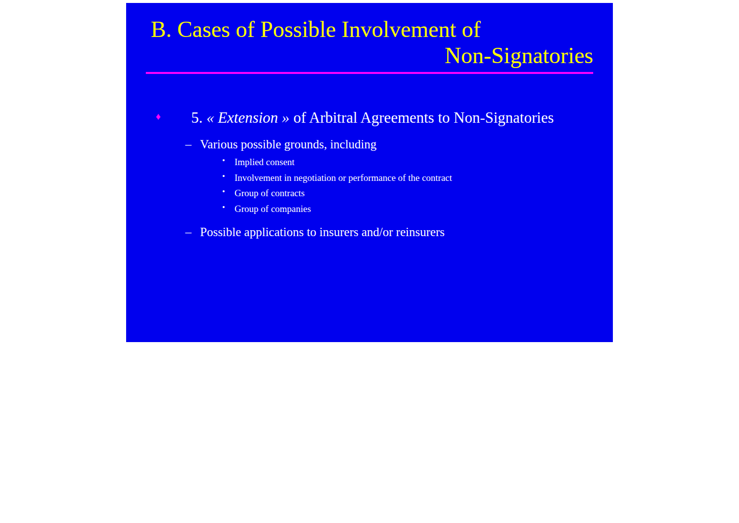B. Cases of Possible Involvement of Non-Signatories
♦ 5. « Extension » of Arbitral Agreements to Non-Signatories
–Various possible grounds, including
•Implied consent
•Involvement in negotiation or performance of the contract
•Group of contracts
•Group of companies
–Possible applications to insurers and/or reinsurers